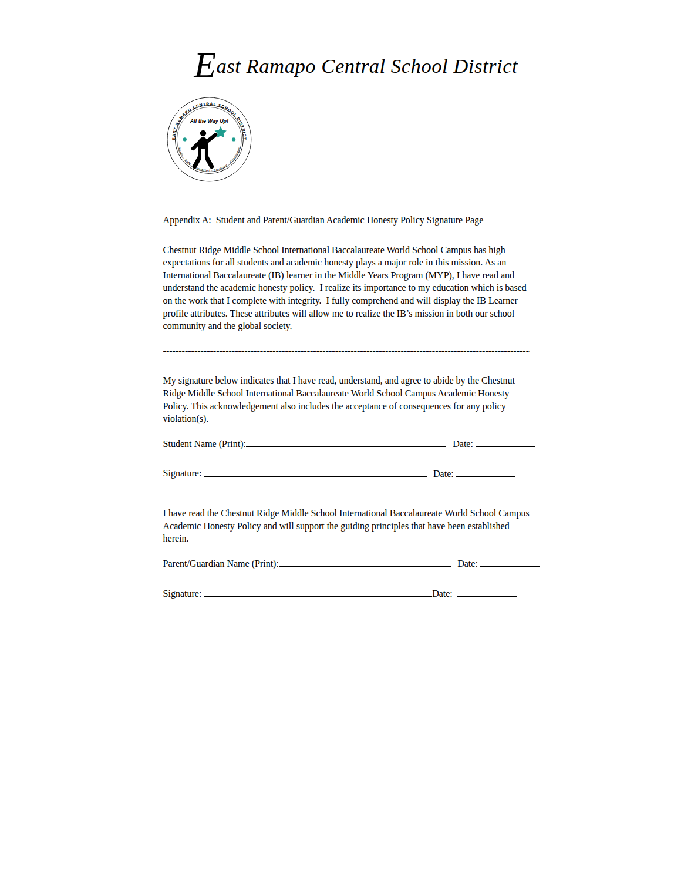East Ramapo Central School District
EAST RAMAPO CENTRAL SCHOOL DISTRICT Ready · Safe · Supported · Engaged · Challenged All the Way Up!
Appendix A: Student and Parent/Guardian Academic Honesty Policy Signature Page
Chestnut Ridge Middle School International Baccalaureate World School Campus has high expectations for all students and academic honesty plays a major role in this mission. As an International Baccalaureate (IB) learner in the Middle Years Program (MYP), I have read and understand the academic honesty policy. I realize its importance to my education which is based on the work that I complete with integrity. I fully comprehend and will display the IB Learner profile attributes. These attributes will allow me to realize the IB’s mission in both our school community and the global society.
-----------------------------------------------------------------------------------------------------------------------
My signature below indicates that I have read, understand, and agree to abide by the Chestnut Ridge Middle School International Baccalaureate World School Campus Academic Honesty Policy. This acknowledgement also includes the acceptance of consequences for any policy violation(s).
Student Name (Print): Date:
Signature: Date:
I have read the Chestnut Ridge Middle School International Baccalaureate World School Campus Academic Honesty Policy and will support the guiding principles that have been established herein.
Parent/Guardian Name (Print): Date:
Signature: Date: